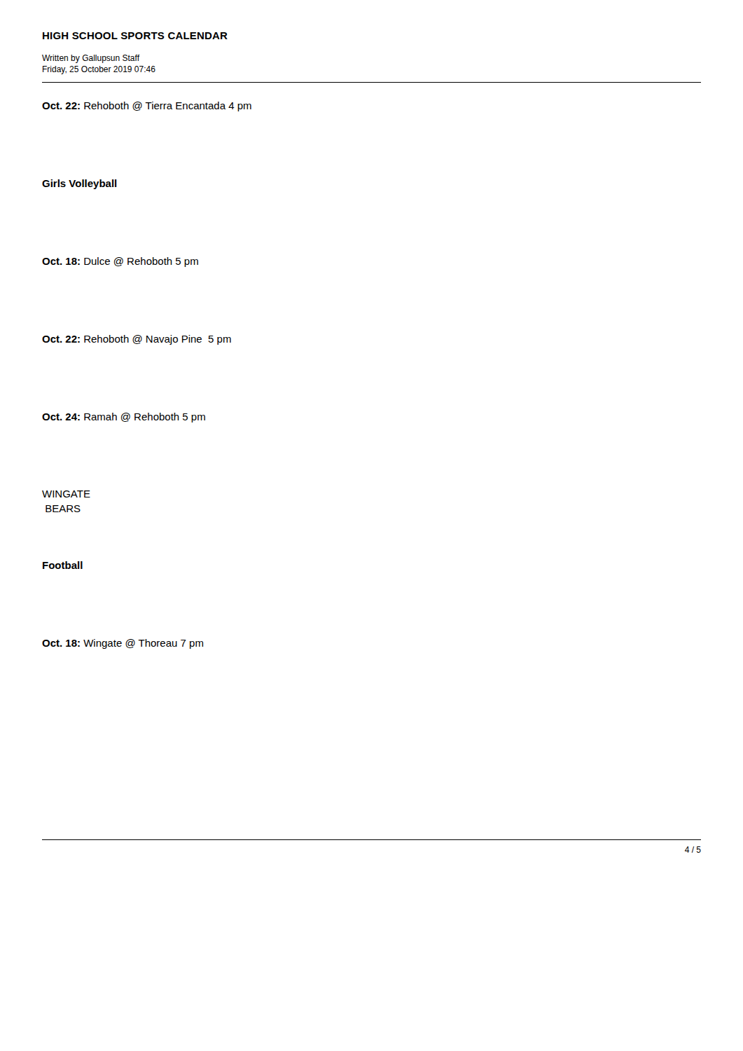HIGH SCHOOL SPORTS CALENDAR
Written by Gallupsun Staff
Friday, 25 October 2019 07:46
Oct. 22: Rehoboth @ Tierra Encantada 4 pm
Girls Volleyball
Oct. 18: Dulce @ Rehoboth 5 pm
Oct. 22: Rehoboth @ Navajo Pine 5 pm
Oct. 24: Ramah @ Rehoboth 5 pm
WINGATE
BEARS
Football
Oct. 18: Wingate @ Thoreau 7 pm
4 / 5